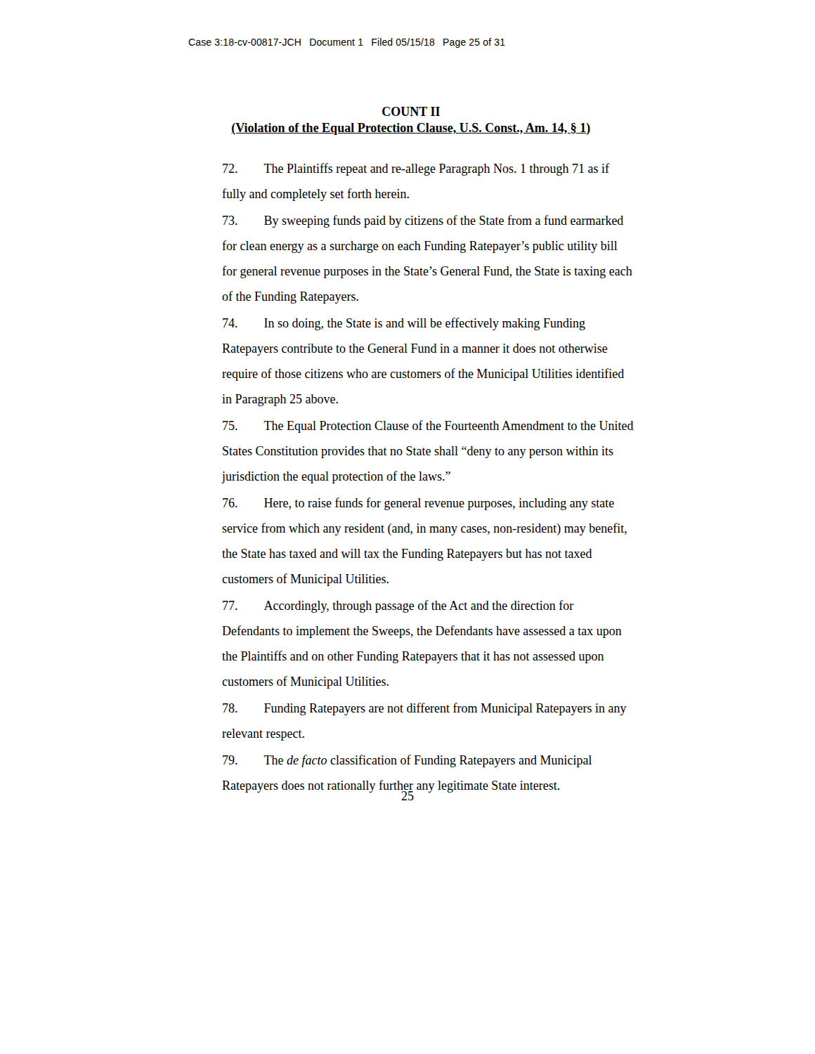Case 3:18-cv-00817-JCH Document 1 Filed 05/15/18 Page 25 of 31
COUNT II
(Violation of the Equal Protection Clause, U.S. Const., Am. 14, § 1)
72. The Plaintiffs repeat and re-allege Paragraph Nos. 1 through 71 as if fully and completely set forth herein.
73. By sweeping funds paid by citizens of the State from a fund earmarked for clean energy as a surcharge on each Funding Ratepayer’s public utility bill for general revenue purposes in the State’s General Fund, the State is taxing each of the Funding Ratepayers.
74. In so doing, the State is and will be effectively making Funding Ratepayers contribute to the General Fund in a manner it does not otherwise require of those citizens who are customers of the Municipal Utilities identified in Paragraph 25 above.
75. The Equal Protection Clause of the Fourteenth Amendment to the United States Constitution provides that no State shall “deny to any person within its jurisdiction the equal protection of the laws.”
76. Here, to raise funds for general revenue purposes, including any state service from which any resident (and, in many cases, non-resident) may benefit, the State has taxed and will tax the Funding Ratepayers but has not taxed customers of Municipal Utilities.
77. Accordingly, through passage of the Act and the direction for Defendants to implement the Sweeps, the Defendants have assessed a tax upon the Plaintiffs and on other Funding Ratepayers that it has not assessed upon customers of Municipal Utilities.
78. Funding Ratepayers are not different from Municipal Ratepayers in any relevant respect.
79. The de facto classification of Funding Ratepayers and Municipal Ratepayers does not rationally further any legitimate State interest.
25